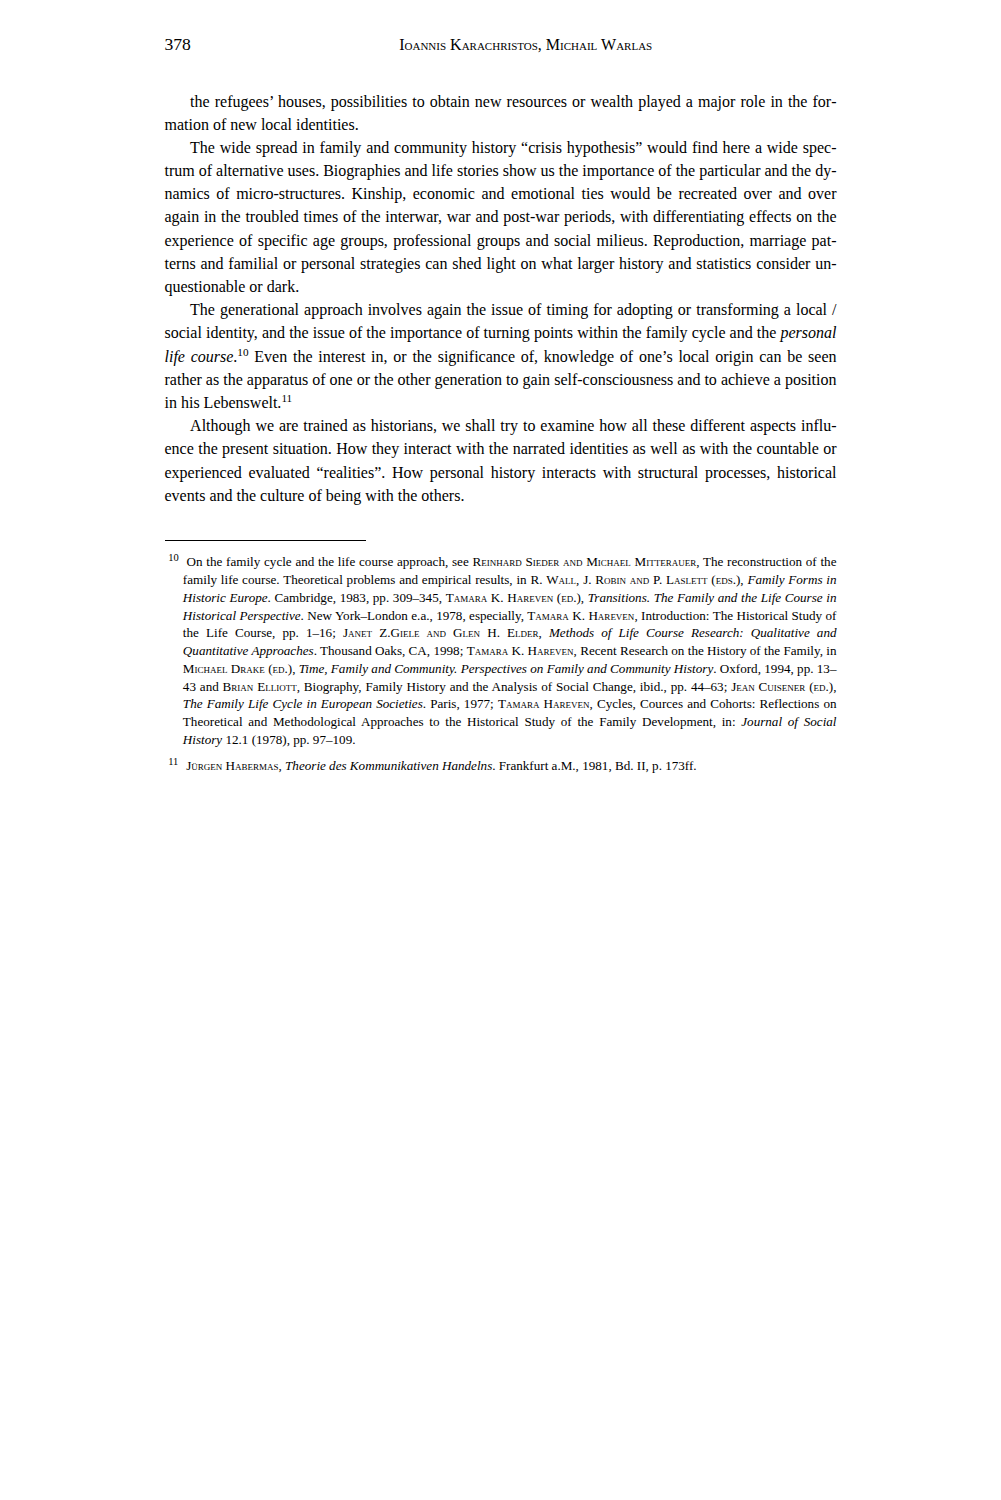378 Ioannis Karachristos, Michail Warlas
the refugees’ houses, possibilities to obtain new resources or wealth played a major role in the formation of new local identities.
The wide spread in family and community history “crisis hypothesis” would find here a wide spectrum of alternative uses. Biographies and life stories show us the importance of the particular and the dynamics of micro-structures. Kinship, economic and emotional ties would be recreated over and over again in the troubled times of the interwar, war and post-war periods, with differentiating effects on the experience of specific age groups, professional groups and social milieus. Reproduction, marriage patterns and familial or personal strategies can shed light on what larger history and statistics consider unquestionable or dark.
The generational approach involves again the issue of timing for adopting or transforming a local / social identity, and the issue of the importance of turning points within the family cycle and the personal life course.10 Even the interest in, or the significance of, knowledge of one’s local origin can be seen rather as the apparatus of one or the other generation to gain self-consciousness and to achieve a position in his Lebenswelt.11
Although we are trained as historians, we shall try to examine how all these different aspects influence the present situation. How they interact with the narrated identities as well as with the countable or experienced evaluated “realities”. How personal history interacts with structural processes, historical events and the culture of being with the others.
10 On the family cycle and the life course approach, see Reinhard Sieder and Michael Mitterauer, The reconstruction of the family life course. Theoretical problems and empirical results, in R. Wall, J. Robin and P. Laslett (eds.), Family Forms in Historic Europe. Cambridge, 1983, pp. 309–345, Tamara K. Hareven (ed.), Transitions. The Family and the Life Course in Historical Perspective. New York–London e.a., 1978, especially, Tamara K. Hareven, Introduction: The Historical Study of the Life Course, pp. 1–16; Janet Z.Giele and Glen H. Elder, Methods of Life Course Research: Qualitative and Quantitative Approaches. Thousand Oaks, CA, 1998; Tamara K. Hareven, Recent Research on the History of the Family, in Michael Drake (ed.), Time, Family and Community. Perspectives on Family and Community History. Oxford, 1994, pp. 13–43 and Brian Elliott, Biography, Family History and the Analysis of Social Change, ibid., pp. 44–63; Jean Cuisener (ed.), The Family Life Cycle in European Societies. Paris, 1977; Tamara Hareven, Cycles, Cources and Cohorts: Reflections on Theoretical and Methodological Approaches to the Historical Study of the Family Development, in: Journal of Social History 12.1 (1978), pp. 97–109.
11 Jürgen Habermas, Theorie des Kommunikativen Handelns. Frankfurt a.M., 1981, Bd. II, p. 173ff.